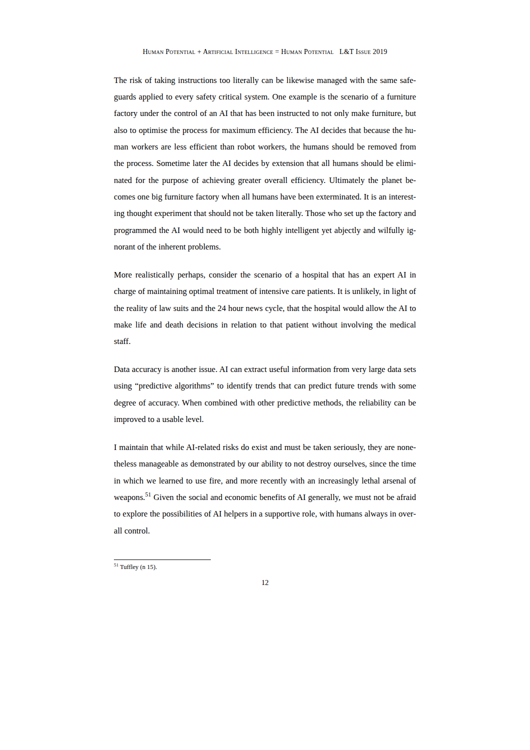Human Potential + Artificial Intelligence = Human Potential L&T Issue 2019
The risk of taking instructions too literally can be likewise managed with the same safeguards applied to every safety critical system. One example is the scenario of a furniture factory under the control of an AI that has been instructed to not only make furniture, but also to optimise the process for maximum efficiency. The AI decides that because the human workers are less efficient than robot workers, the humans should be removed from the process. Sometime later the AI decides by extension that all humans should be eliminated for the purpose of achieving greater overall efficiency. Ultimately the planet becomes one big furniture factory when all humans have been exterminated. It is an interesting thought experiment that should not be taken literally. Those who set up the factory and programmed the AI would need to be both highly intelligent yet abjectly and wilfully ignorant of the inherent problems.
More realistically perhaps, consider the scenario of a hospital that has an expert AI in charge of maintaining optimal treatment of intensive care patients. It is unlikely, in light of the reality of law suits and the 24 hour news cycle, that the hospital would allow the AI to make life and death decisions in relation to that patient without involving the medical staff.
Data accuracy is another issue. AI can extract useful information from very large data sets using “predictive algorithms” to identify trends that can predict future trends with some degree of accuracy. When combined with other predictive methods, the reliability can be improved to a usable level.
I maintain that while AI-related risks do exist and must be taken seriously, they are nonetheless manageable as demonstrated by our ability to not destroy ourselves, since the time in which we learned to use fire, and more recently with an increasingly lethal arsenal of weapons.51 Given the social and economic benefits of AI generally, we must not be afraid to explore the possibilities of AI helpers in a supportive role, with humans always in overall control.
51 Tuffley (n 15).
12